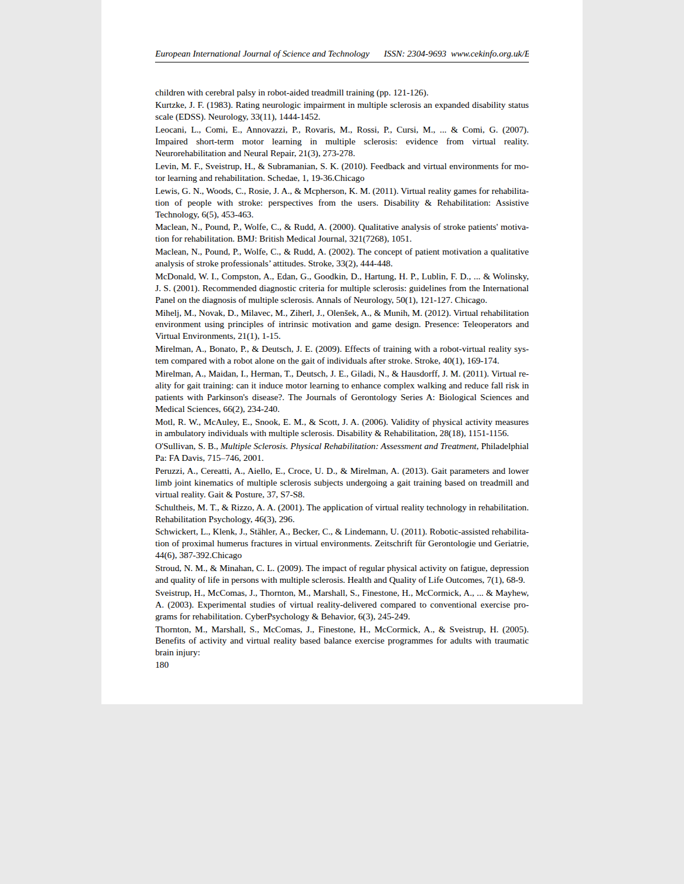European International Journal of Science and Technology ISSN: 2304-9693 www.cekinfo.org.uk/EIJST
children with cerebral palsy in robot-aided treadmill training (pp. 121-126).
Kurtzke, J. F. (1983). Rating neurologic impairment in multiple sclerosis an expanded disability status scale (EDSS). Neurology, 33(11), 1444-1452.
Leocani, L., Comi, E., Annovazzi, P., Rovaris, M., Rossi, P., Cursi, M., ... & Comi, G. (2007). Impaired short-term motor learning in multiple sclerosis: evidence from virtual reality. Neurorehabilitation and Neural Repair, 21(3), 273-278.
Levin, M. F., Sveistrup, H., & Subramanian, S. K. (2010). Feedback and virtual environments for motor learning and rehabilitation. Schedae, 1, 19-36.Chicago
Lewis, G. N., Woods, C., Rosie, J. A., & Mcpherson, K. M. (2011). Virtual reality games for rehabilitation of people with stroke: perspectives from the users. Disability & Rehabilitation: Assistive Technology, 6(5), 453-463.
Maclean, N., Pound, P., Wolfe, C., & Rudd, A. (2000). Qualitative analysis of stroke patients' motivation for rehabilitation. BMJ: British Medical Journal, 321(7268), 1051.
Maclean, N., Pound, P., Wolfe, C., & Rudd, A. (2002). The concept of patient motivation a qualitative analysis of stroke professionals’ attitudes. Stroke, 33(2), 444-448.
McDonald, W. I., Compston, A., Edan, G., Goodkin, D., Hartung, H. P., Lublin, F. D., ... & Wolinsky, J. S. (2001). Recommended diagnostic criteria for multiple sclerosis: guidelines from the International Panel on the diagnosis of multiple sclerosis. Annals of Neurology, 50(1), 121-127. Chicago.
Mihelj, M., Novak, D., Milavec, M., Ziherl, J., Olenšek, A., & Munih, M. (2012). Virtual rehabilitation environment using principles of intrinsic motivation and game design. Presence: Teleoperators and Virtual Environments, 21(1), 1-15.
Mirelman, A., Bonato, P., & Deutsch, J. E. (2009). Effects of training with a robot-virtual reality system compared with a robot alone on the gait of individuals after stroke. Stroke, 40(1), 169-174.
Mirelman, A., Maidan, I., Herman, T., Deutsch, J. E., Giladi, N., & Hausdorff, J. M. (2011). Virtual reality for gait training: can it induce motor learning to enhance complex walking and reduce fall risk in patients with Parkinson's disease?. The Journals of Gerontology Series A: Biological Sciences and Medical Sciences, 66(2), 234-240.
Motl, R. W., McAuley, E., Snook, E. M., & Scott, J. A. (2006). Validity of physical activity measures in ambulatory individuals with multiple sclerosis. Disability & Rehabilitation, 28(18), 1151-1156.
O'Sullivan, S. B., Multiple Sclerosis. Physical Rehabilitation: Assessment and Treatment, Philadelphial Pa: FA Davis, 715–746, 2001.
Peruzzi, A., Cereatti, A., Aiello, E., Croce, U. D., & Mirelman, A. (2013). Gait parameters and lower limb joint kinematics of multiple sclerosis subjects undergoing a gait training based on treadmill and virtual reality. Gait & Posture, 37, S7-S8.
Schultheis, M. T., & Rizzo, A. A. (2001). The application of virtual reality technology in rehabilitation. Rehabilitation Psychology, 46(3), 296.
Schwickert, L., Klenk, J., Stähler, A., Becker, C., & Lindemann, U. (2011). Robotic-assisted rehabilitation of proximal humerus fractures in virtual environments. Zeitschrift für Gerontologie und Geriatrie, 44(6), 387-392.Chicago
Stroud, N. M., & Minahan, C. L. (2009). The impact of regular physical activity on fatigue, depression and quality of life in persons with multiple sclerosis. Health and Quality of Life Outcomes, 7(1), 68-9.
Sveistrup, H., McComas, J., Thornton, M., Marshall, S., Finestone, H., McCormick, A., ... & Mayhew, A. (2003). Experimental studies of virtual reality-delivered compared to conventional exercise programs for rehabilitation. CyberPsychology & Behavior, 6(3), 245-249.
Thornton, M., Marshall, S., McComas, J., Finestone, H., McCormick, A., & Sveistrup, H. (2005). Benefits of activity and virtual reality based balance exercise programmes for adults with traumatic brain injury:
180